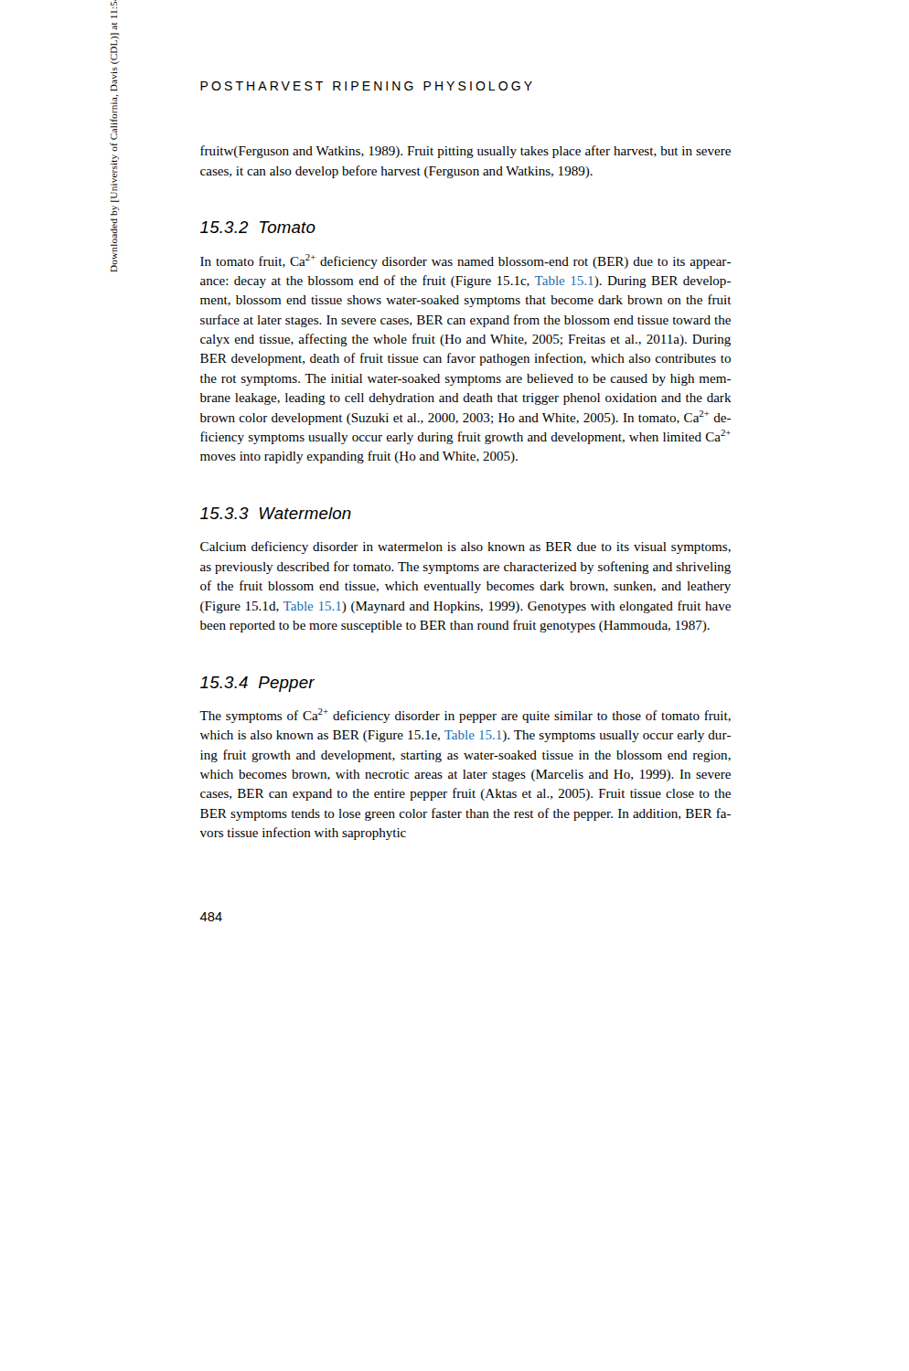Downloaded by [University of California, Davis (CDL)] at 11:54 09 February 2017
POSTHARVEST RIPENING PHYSIOLOGY
fruitw(Ferguson and Watkins, 1989). Fruit pitting usually takes place after harvest, but in severe cases, it can also develop before harvest (Ferguson and Watkins, 1989).
15.3.2 Tomato
In tomato fruit, Ca2+ deficiency disorder was named blossom-end rot (BER) due to its appearance: decay at the blossom end of the fruit (Figure 15.1c, Table 15.1). During BER development, blossom end tissue shows water-soaked symptoms that become dark brown on the fruit surface at later stages. In severe cases, BER can expand from the blossom end tissue toward the calyx end tissue, affecting the whole fruit (Ho and White, 2005; Freitas et al., 2011a). During BER development, death of fruit tissue can favor pathogen infection, which also contributes to the rot symptoms. The initial water-soaked symptoms are believed to be caused by high membrane leakage, leading to cell dehydration and death that trigger phenol oxidation and the dark brown color development (Suzuki et al., 2000, 2003; Ho and White, 2005). In tomato, Ca2+ deficiency symptoms usually occur early during fruit growth and development, when limited Ca2+ moves into rapidly expanding fruit (Ho and White, 2005).
15.3.3 Watermelon
Calcium deficiency disorder in watermelon is also known as BER due to its visual symptoms, as previously described for tomato. The symptoms are characterized by softening and shriveling of the fruit blossom end tissue, which eventually becomes dark brown, sunken, and leathery (Figure 15.1d, Table 15.1) (Maynard and Hopkins, 1999). Genotypes with elongated fruit have been reported to be more susceptible to BER than round fruit genotypes (Hammouda, 1987).
15.3.4 Pepper
The symptoms of Ca2+ deficiency disorder in pepper are quite similar to those of tomato fruit, which is also known as BER (Figure 15.1e, Table 15.1). The symptoms usually occur early during fruit growth and development, starting as water-soaked tissue in the blossom end region, which becomes brown, with necrotic areas at later stages (Marcelis and Ho, 1999). In severe cases, BER can expand to the entire pepper fruit (Aktas et al., 2005). Fruit tissue close to the BER symptoms tends to lose green color faster than the rest of the pepper. In addition, BER favors tissue infection with saprophytic
484